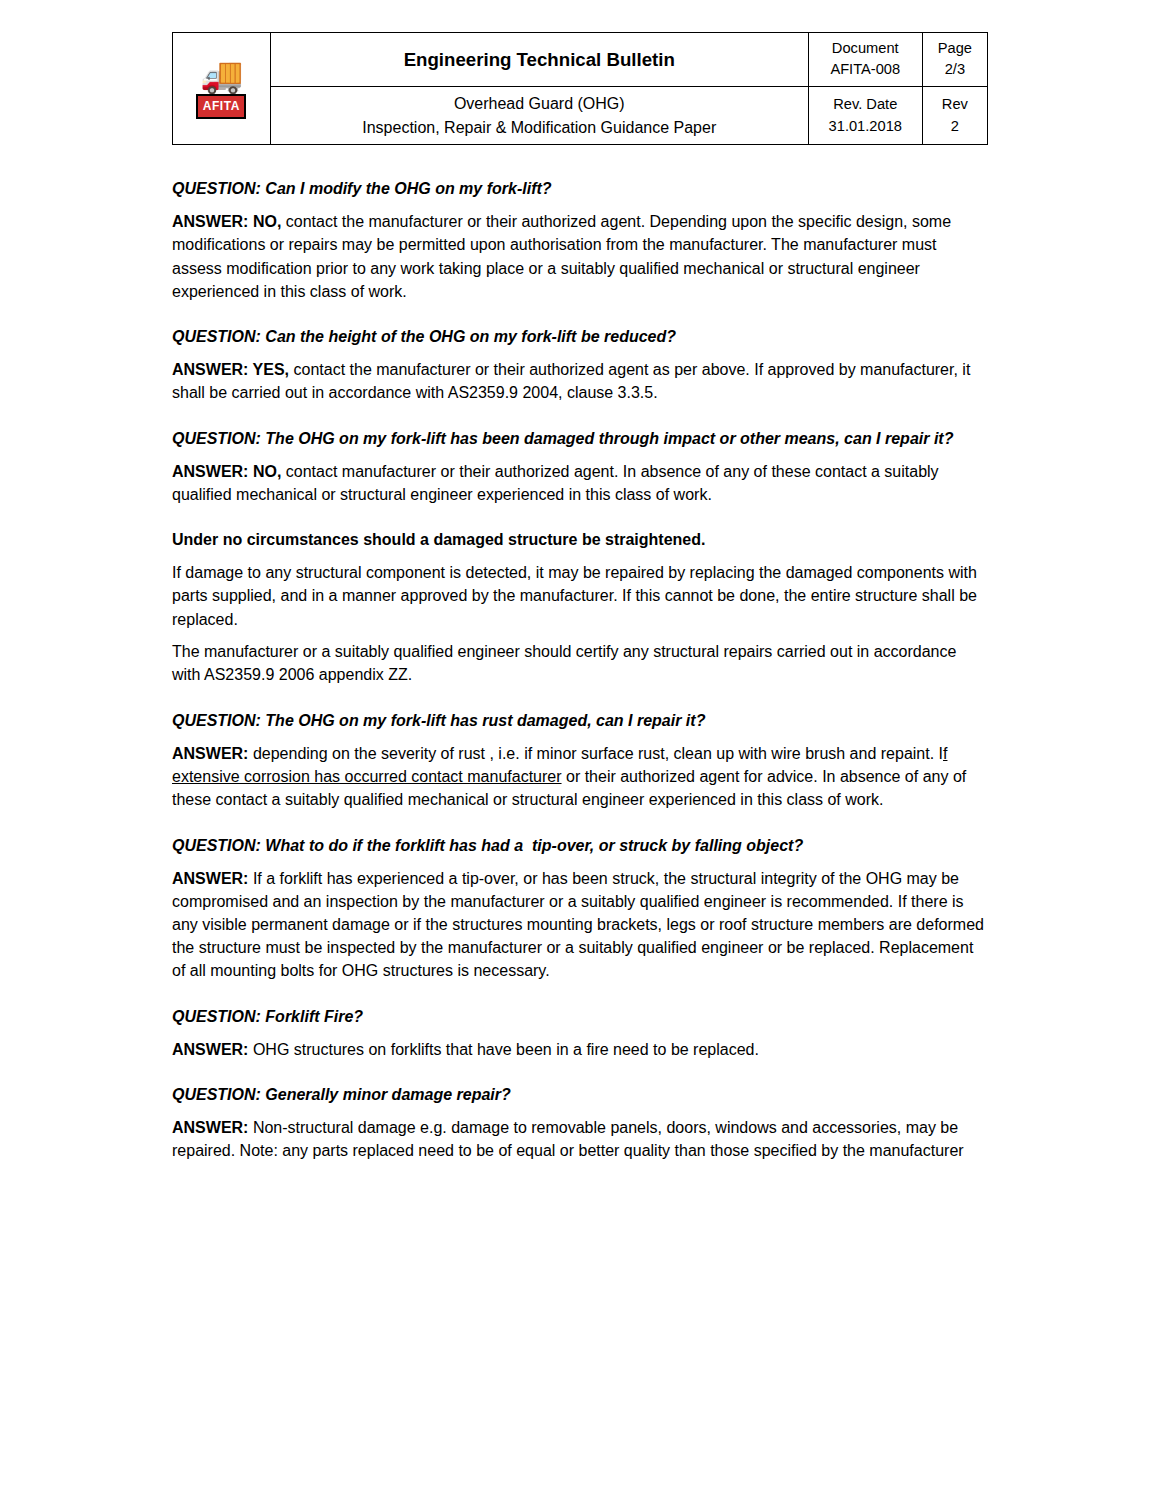| 🚚 AFITA | Engineering Technical Bulletin | Document AFITA-008 | Page 2/3 |
| Overhead Guard (OHG) Inspection, Repair & Modification Guidance Paper | Rev. Date 31.01.2018 | Rev 2 |
QUESTION: Can I modify the OHG on my fork-lift?
ANSWER: NO, contact the manufacturer or their authorized agent. Depending upon the specific design, some modifications or repairs may be permitted upon authorisation from the manufacturer. The manufacturer must assess modification prior to any work taking place or a suitably qualified mechanical or structural engineer experienced in this class of work.
QUESTION: Can the height of the OHG on my fork-lift be reduced?
ANSWER: YES, contact the manufacturer or their authorized agent as per above. If approved by manufacturer, it shall be carried out in accordance with AS2359.9 2004, clause 3.3.5.
QUESTION: The OHG on my fork-lift has been damaged through impact or other means, can I repair it?
ANSWER: NO, contact manufacturer or their authorized agent. In absence of any of these contact a suitably qualified mechanical or structural engineer experienced in this class of work.
Under no circumstances should a damaged structure be straightened.
If damage to any structural component is detected, it may be repaired by replacing the damaged components with parts supplied, and in a manner approved by the manufacturer. If this cannot be done, the entire structure shall be replaced.
The manufacturer or a suitably qualified engineer should certify any structural repairs carried out in accordance with AS2359.9 2006 appendix ZZ.
QUESTION: The OHG on my fork-lift has rust damaged, can I repair it?
ANSWER: depending on the severity of rust , i.e. if minor surface rust, clean up with wire brush and repaint. If extensive corrosion has occurred contact manufacturer or their authorized agent for advice. In absence of any of these contact a suitably qualified mechanical or structural engineer experienced in this class of work.
QUESTION: What to do if the forklift has had a tip-over, or struck by falling object?
ANSWER: If a forklift has experienced a tip-over, or has been struck, the structural integrity of the OHG may be compromised and an inspection by the manufacturer or a suitably qualified engineer is recommended. If there is any visible permanent damage or if the structures mounting brackets, legs or roof structure members are deformed the structure must be inspected by the manufacturer or a suitably qualified engineer or be replaced. Replacement of all mounting bolts for OHG structures is necessary.
QUESTION: Forklift Fire?
ANSWER: OHG structures on forklifts that have been in a fire need to be replaced.
QUESTION: Generally minor damage repair?
ANSWER: Non-structural damage e.g. damage to removable panels, doors, windows and accessories, may be repaired. Note: any parts replaced need to be of equal or better quality than those specified by the manufacturer